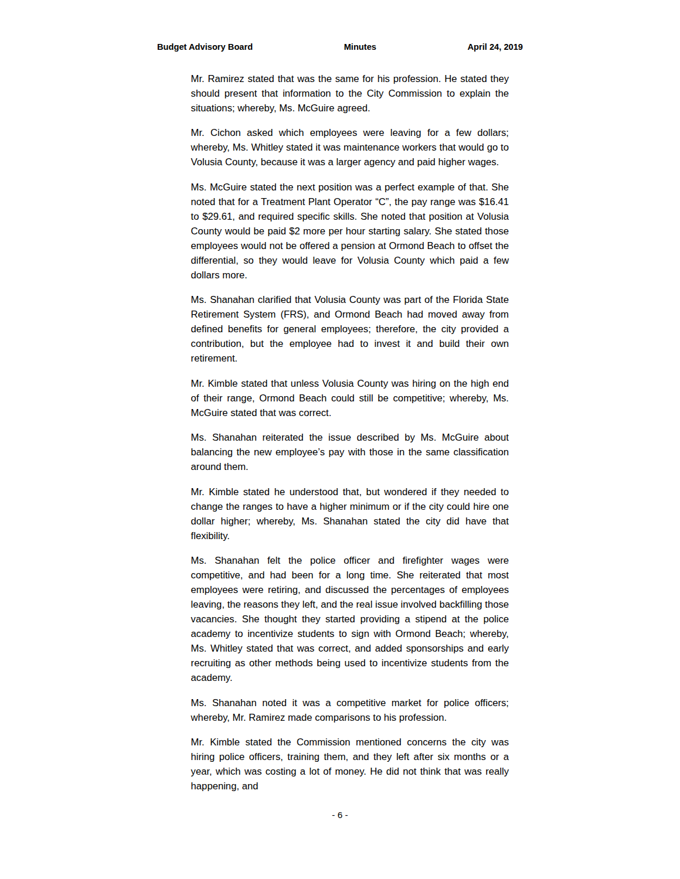Budget Advisory Board
Minutes
April 24, 2019
Mr. Ramirez stated that was the same for his profession. He stated they should present that information to the City Commission to explain the situations; whereby, Ms. McGuire agreed.
Mr. Cichon asked which employees were leaving for a few dollars; whereby, Ms. Whitley stated it was maintenance workers that would go to Volusia County, because it was a larger agency and paid higher wages.
Ms. McGuire stated the next position was a perfect example of that. She noted that for a Treatment Plant Operator “C”, the pay range was $16.41 to $29.61, and required specific skills. She noted that position at Volusia County would be paid $2 more per hour starting salary. She stated those employees would not be offered a pension at Ormond Beach to offset the differential, so they would leave for Volusia County which paid a few dollars more.
Ms. Shanahan clarified that Volusia County was part of the Florida State Retirement System (FRS), and Ormond Beach had moved away from defined benefits for general employees; therefore, the city provided a contribution, but the employee had to invest it and build their own retirement.
Mr. Kimble stated that unless Volusia County was hiring on the high end of their range, Ormond Beach could still be competitive; whereby, Ms. McGuire stated that was correct.
Ms. Shanahan reiterated the issue described by Ms. McGuire about balancing the new employee’s pay with those in the same classification around them.
Mr. Kimble stated he understood that, but wondered if they needed to change the ranges to have a higher minimum or if the city could hire one dollar higher; whereby, Ms. Shanahan stated the city did have that flexibility.
Ms. Shanahan felt the police officer and firefighter wages were competitive, and had been for a long time. She reiterated that most employees were retiring, and discussed the percentages of employees leaving, the reasons they left, and the real issue involved backfilling those vacancies. She thought they started providing a stipend at the police academy to incentivize students to sign with Ormond Beach; whereby, Ms. Whitley stated that was correct, and added sponsorships and early recruiting as other methods being used to incentivize students from the academy.
Ms. Shanahan noted it was a competitive market for police officers; whereby, Mr. Ramirez made comparisons to his profession.
Mr. Kimble stated the Commission mentioned concerns the city was hiring police officers, training them, and they left after six months or a year, which was costing a lot of money. He did not think that was really happening, and
- 6 -